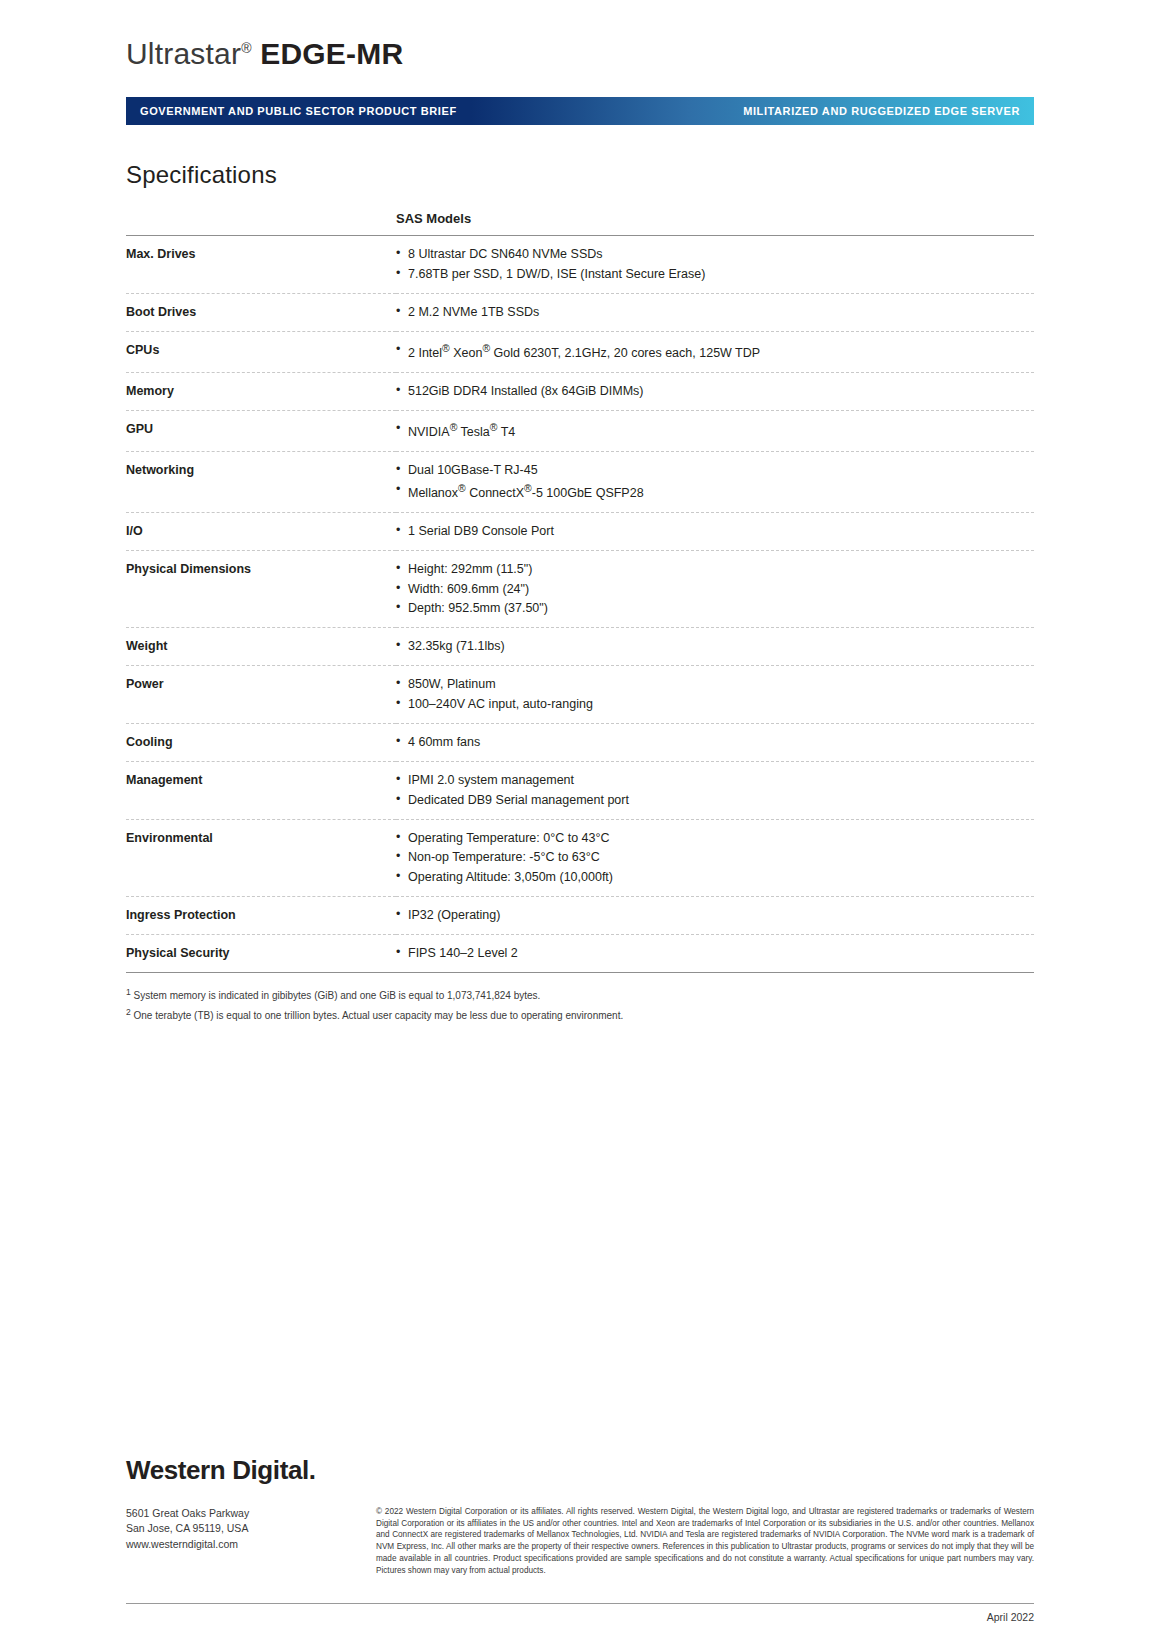Ultrastar® EDGE-MR
Government and Public Sector Product Brief Militarized and Ruggedized Edge Server
Specifications
| | SAS Models |
| --- | --- |
| Max. Drives | 8 Ultrastar DC SN640 NVMe SSDs 7.68TB per SSD, 1 DW/D, ISE (Instant Secure Erase) |
| Boot Drives | 2 M.2 NVMe 1TB SSDs |
| CPUs | 2 Intel ® Xeon ® Gold 6230T, 2.1GHz, 20 cores each, 125W TDP |
| Memory | 512GiB DDR4 Installed (8x 64GiB DIMMs) |
| GPU | NVIDIA ® Tesla ® T4 |
| Networking | Dual 10GBase-T RJ-45 Mellanox ® ConnectX ® -5 100GbE QSFP28 |
| I/O | 1 Serial DB9 Console Port |
| Physical Dimensions | Height: 292mm (11.5") Width: 609.6mm (24") Depth: 952.5mm (37.50") |
| Weight | 32.35kg (71.1lbs) |
| Power | 850W, Platinum 100–240V AC input, auto-ranging |
| Cooling | 4 60mm fans |
| Management | IPMI 2.0 system management Dedicated DB9 Serial management port |
| Environmental | Operating Temperature: 0°C to 43°C Non-op Temperature: -5°C to 63°C Operating Altitude: 3,050m (10,000ft) |
| Ingress Protection | IP32 (Operating) |
| Physical Security | FIPS 140–2 Level 2 |
1 System memory is indicated in gibibytes (GiB) and one GiB is equal to 1,073,741,824 bytes.
2 One terabyte (TB) is equal to one trillion bytes. Actual user capacity may be less due to operating environment.
Western Digital.
5601 Great Oaks Parkway
San Jose, CA 95119, USA
www.westerndigital.com
© 2022 Western Digital Corporation or its affiliates. All rights reserved. Western Digital, the Western Digital logo, and Ultrastar are registered trademarks or trademarks of Western Digital Corporation or its affiliates in the US and/or other countries. Intel and Xeon are trademarks of Intel Corporation or its subsidiaries in the U.S. and/or other countries. Mellanox and ConnectX are registered trademarks of Mellanox Technologies, Ltd. NVIDIA and Tesla are registered trademarks of NVIDIA Corporation. The NVMe word mark is a trademark of NVM Express, Inc. All other marks are the property of their respective owners. References in this publication to Ultrastar products, programs or services do not imply that they will be made available in all countries. Product specifications provided are sample specifications and do not constitute a warranty. Actual specifications for unique part numbers may vary. Pictures shown may vary from actual products.
April 2022